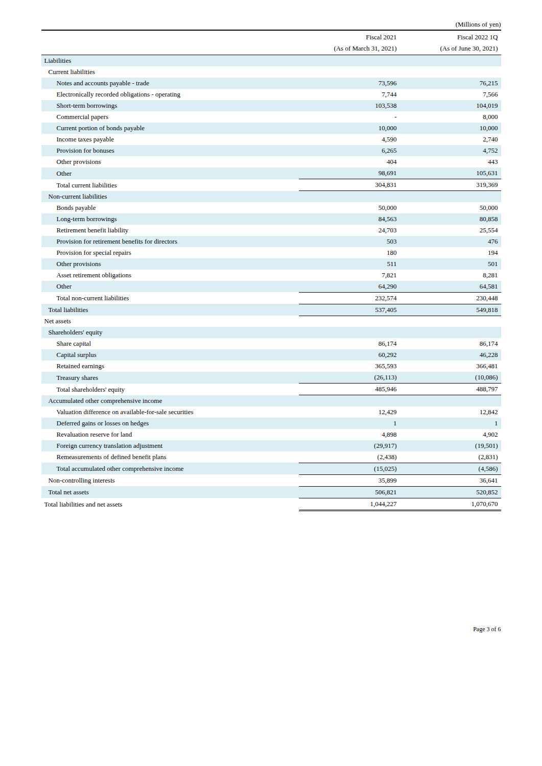(Millions of yen)
| | Fiscal 2021 | Fiscal 2022 1Q |
| --- | --- | --- |
| | (As of March 31, 2021) | (As of June 30, 2021) |
| Liabilities | | |
| Current liabilities | | |
| Notes and accounts payable - trade | 73,596 | 76,215 |
| Electronically recorded obligations - operating | 7,744 | 7,566 |
| Short-term borrowings | 103,538 | 104,019 |
| Commercial papers | - | 8,000 |
| Current portion of bonds payable | 10,000 | 10,000 |
| Income taxes payable | 4,590 | 2,740 |
| Provision for bonuses | 6,265 | 4,752 |
| Other provisions | 404 | 443 |
| Other | 98,691 | 105,631 |
| Total current liabilities | 304,831 | 319,369 |
| Non-current liabilities | | |
| Bonds payable | 50,000 | 50,000 |
| Long-term borrowings | 84,563 | 80,858 |
| Retirement benefit liability | 24,703 | 25,554 |
| Provision for retirement benefits for directors | 503 | 476 |
| Provision for special repairs | 180 | 194 |
| Other provisions | 511 | 501 |
| Asset retirement obligations | 7,821 | 8,281 |
| Other | 64,290 | 64,581 |
| Total non-current liabilities | 232,574 | 230,448 |
| Total liabilities | 537,405 | 549,818 |
| Net assets | | |
| Shareholders' equity | | |
| Share capital | 86,174 | 86,174 |
| Capital surplus | 60,292 | 46,228 |
| Retained earnings | 365,593 | 366,481 |
| Treasury shares | (26,113) | (10,086) |
| Total shareholders' equity | 485,946 | 488,797 |
| Accumulated other comprehensive income | | |
| Valuation difference on available-for-sale securities | 12,429 | 12,842 |
| Deferred gains or losses on hedges | 1 | 1 |
| Revaluation reserve for land | 4,898 | 4,902 |
| Foreign currency translation adjustment | (29,917) | (19,501) |
| Remeasurements of defined benefit plans | (2,438) | (2,831) |
| Total accumulated other comprehensive income | (15,025) | (4,586) |
| Non-controlling interests | 35,899 | 36,641 |
| Total net assets | 506,821 | 520,852 |
| Total liabilities and net assets | 1,044,227 | 1,070,670 |
Page 3 of 6